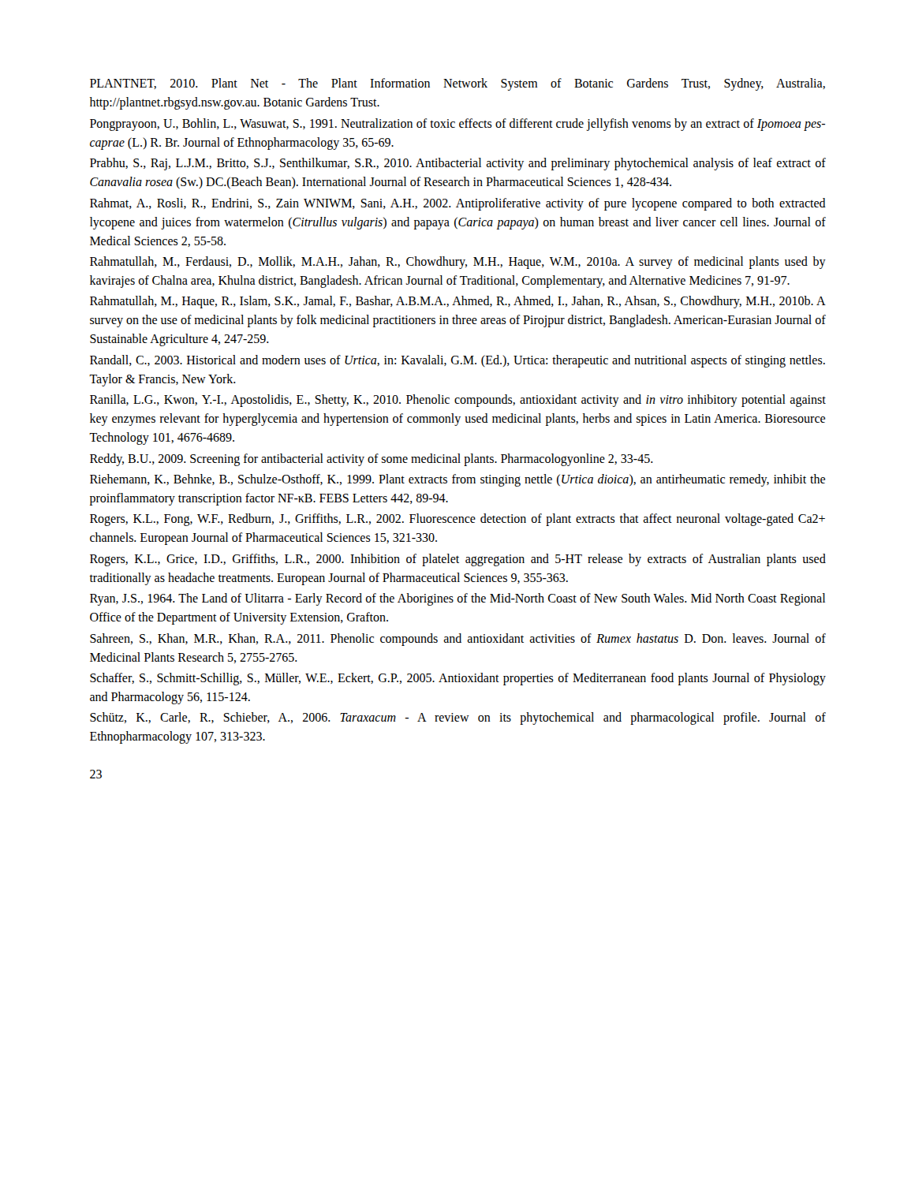PLANTNET, 2010. Plant Net - The Plant Information Network System of Botanic Gardens Trust, Sydney, Australia, http://plantnet.rbgsyd.nsw.gov.au. Botanic Gardens Trust.
Pongprayoon, U., Bohlin, L., Wasuwat, S., 1991. Neutralization of toxic effects of different crude jellyfish venoms by an extract of Ipomoea pes-caprae (L.) R. Br. Journal of Ethnopharmacology 35, 65-69.
Prabhu, S., Raj, L.J.M., Britto, S.J., Senthilkumar, S.R., 2010. Antibacterial activity and preliminary phytochemical analysis of leaf extract of Canavalia rosea (Sw.) DC.(Beach Bean). International Journal of Research in Pharmaceutical Sciences 1, 428-434.
Rahmat, A., Rosli, R., Endrini, S., Zain WNIWM, Sani, A.H., 2002. Antiproliferative activity of pure lycopene compared to both extracted lycopene and juices from watermelon (Citrullus vulgaris) and papaya (Carica papaya) on human breast and liver cancer cell lines. Journal of Medical Sciences 2, 55-58.
Rahmatullah, M., Ferdausi, D., Mollik, M.A.H., Jahan, R., Chowdhury, M.H., Haque, W.M., 2010a. A survey of medicinal plants used by kavirajes of Chalna area, Khulna district, Bangladesh. African Journal of Traditional, Complementary, and Alternative Medicines 7, 91-97.
Rahmatullah, M., Haque, R., Islam, S.K., Jamal, F., Bashar, A.B.M.A., Ahmed, R., Ahmed, I., Jahan, R., Ahsan, S., Chowdhury, M.H., 2010b. A survey on the use of medicinal plants by folk medicinal practitioners in three areas of Pirojpur district, Bangladesh. American-Eurasian Journal of Sustainable Agriculture 4, 247-259.
Randall, C., 2003. Historical and modern uses of Urtica, in: Kavalali, G.M. (Ed.), Urtica: therapeutic and nutritional aspects of stinging nettles. Taylor & Francis, New York.
Ranilla, L.G., Kwon, Y.-I., Apostolidis, E., Shetty, K., 2010. Phenolic compounds, antioxidant activity and in vitro inhibitory potential against key enzymes relevant for hyperglycemia and hypertension of commonly used medicinal plants, herbs and spices in Latin America. Bioresource Technology 101, 4676-4689.
Reddy, B.U., 2009. Screening for antibacterial activity of some medicinal plants. Pharmacologyonline 2, 33-45.
Riehemann, K., Behnke, B., Schulze-Osthoff, K., 1999. Plant extracts from stinging nettle (Urtica dioica), an antirheumatic remedy, inhibit the proinflammatory transcription factor NF-κB. FEBS Letters 442, 89-94.
Rogers, K.L., Fong, W.F., Redburn, J., Griffiths, L.R., 2002. Fluorescence detection of plant extracts that affect neuronal voltage-gated Ca2+ channels. European Journal of Pharmaceutical Sciences 15, 321-330.
Rogers, K.L., Grice, I.D., Griffiths, L.R., 2000. Inhibition of platelet aggregation and 5-HT release by extracts of Australian plants used traditionally as headache treatments. European Journal of Pharmaceutical Sciences 9, 355-363.
Ryan, J.S., 1964. The Land of Ulitarra - Early Record of the Aborigines of the Mid-North Coast of New South Wales. Mid North Coast Regional Office of the Department of University Extension, Grafton.
Sahreen, S., Khan, M.R., Khan, R.A., 2011. Phenolic compounds and antioxidant activities of Rumex hastatus D. Don. leaves. Journal of Medicinal Plants Research 5, 2755-2765.
Schaffer, S., Schmitt-Schillig, S., Müller, W.E., Eckert, G.P., 2005. Antioxidant properties of Mediterranean food plants Journal of Physiology and Pharmacology 56, 115-124.
Schütz, K., Carle, R., Schieber, A., 2006. Taraxacum - A review on its phytochemical and pharmacological profile. Journal of Ethnopharmacology 107, 313-323.
23